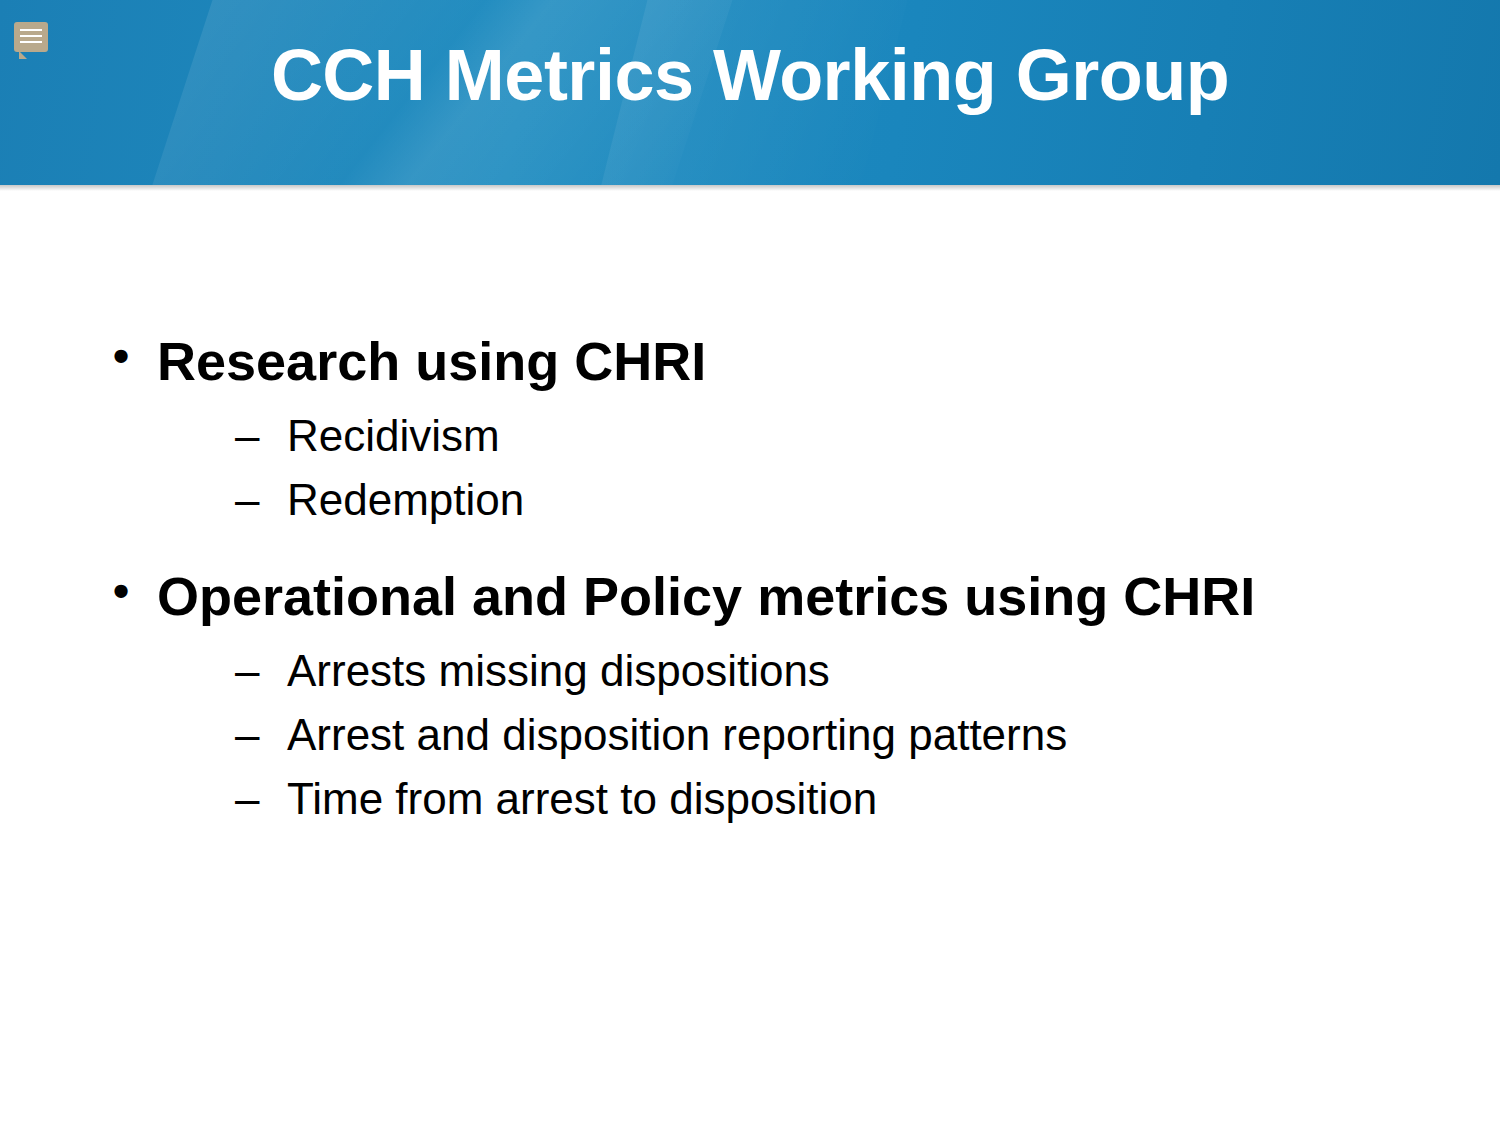CCH Metrics Working Group
Research using CHRI
Recidivism
Redemption
Operational and Policy metrics using CHRI
Arrests missing dispositions
Arrest and disposition reporting patterns
Time from arrest to disposition